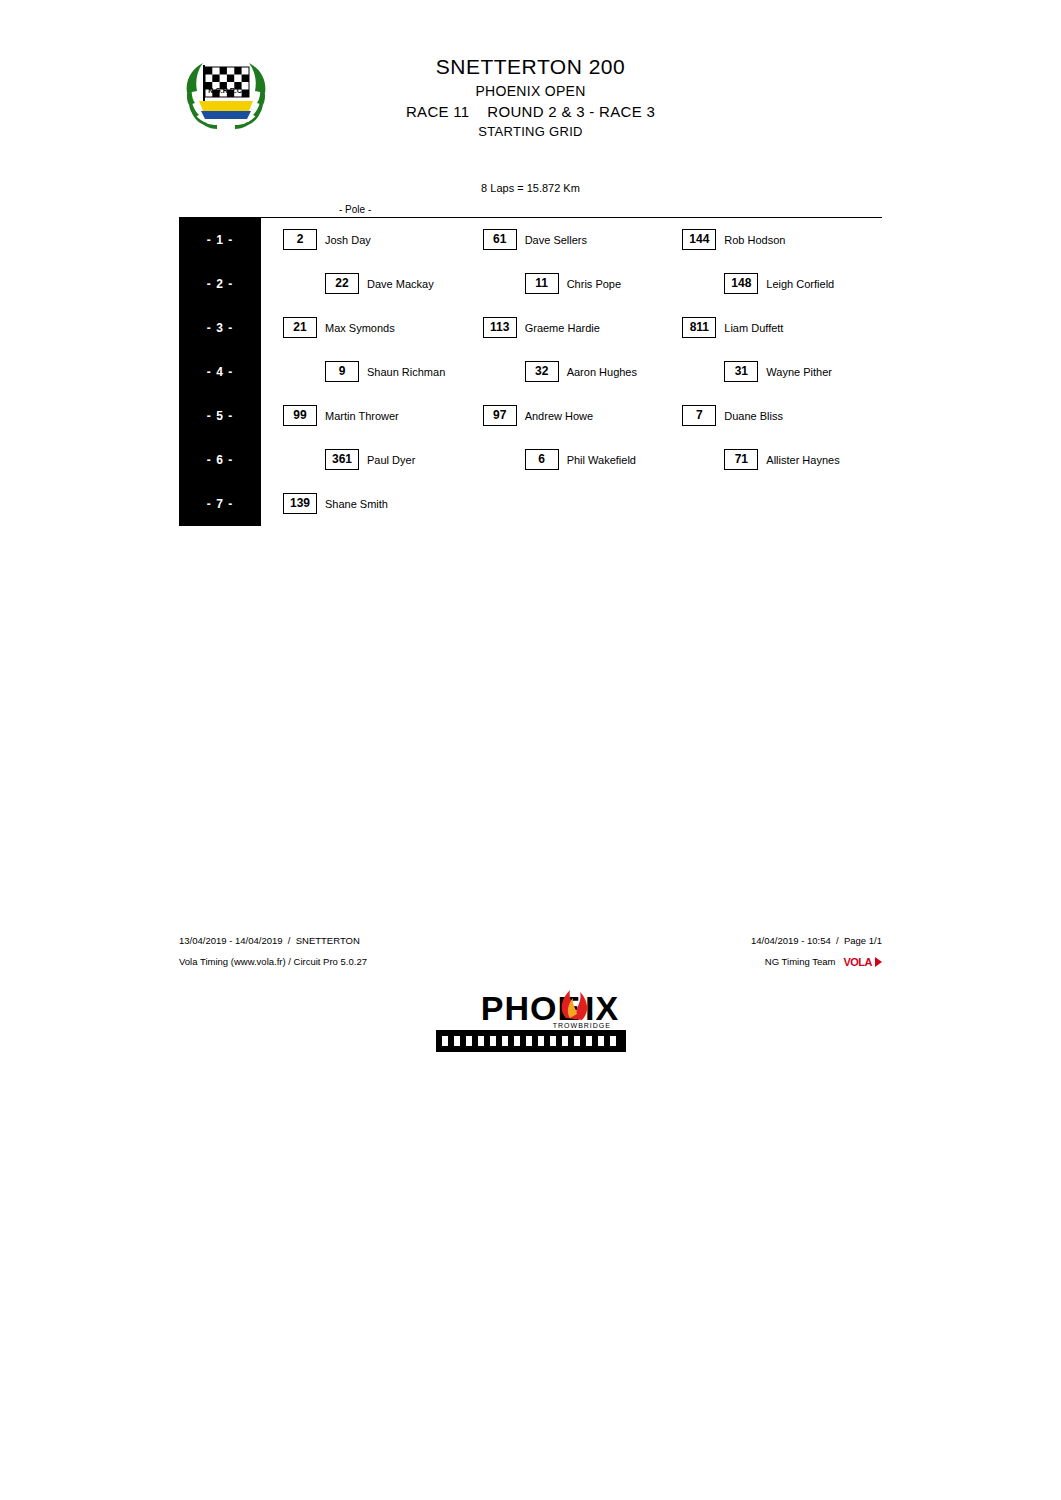N.G.R.R.C.
SNETTERTON 200
PHOENIX OPEN
RACE 11 ROUND 2 & 3 - RACE 3
STARTING GRID
8 Laps = 15.872 Km
- Pole -
| - 1 - | | 2 Josh Day | 61 Dave Sellers | 144 Rob Hodson |
| - 2 - | | 22 Dave Mackay | 11 Chris Pope | 148 Leigh Corfield |
| - 3 - | | 21 Max Symonds | 113 Graeme Hardie | 811 Liam Duffett |
| - 4 - | | 9 Shaun Richman | 32 Aaron Hughes | 31 Wayne Pither |
| - 5 - | | 99 Martin Thrower | 97 Andrew Howe | 7 Duane Bliss |
| - 6 - | | 361 Paul Dyer | 6 Phil Wakefield | 71 Allister Haynes |
| - 7 - | | 139 Shane Smith | | |
13/04/2019 - 14/04/2019 / SNETTERTON
14/04/2019 - 10:54 / Page 1/1
Vola Timing (www.vola.fr) / Circuit Pro 5.0.27
NG Timing Team VOLA
PHOE IX TROWBRIDGE